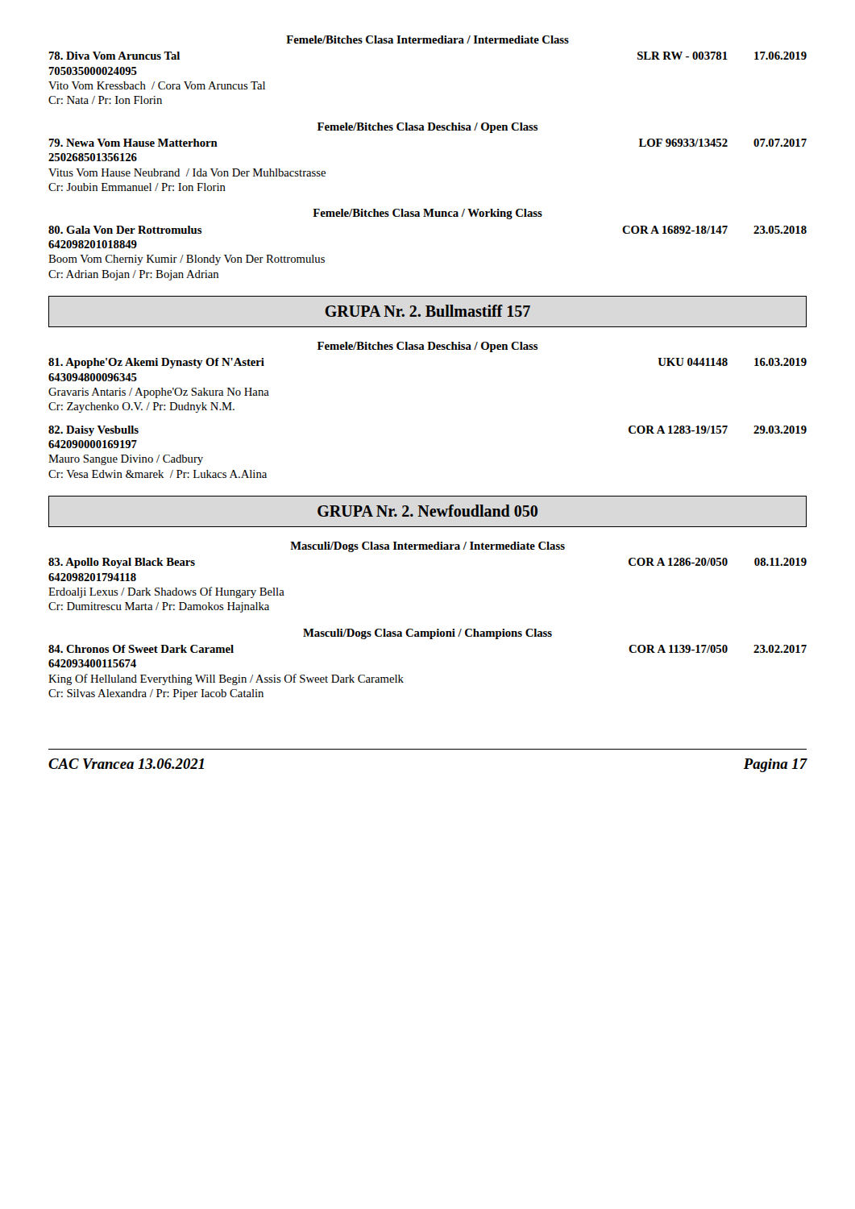Femele/Bitches Clasa Intermediara / Intermediate Class
78. Diva Vom Aruncus Tal SLR RW - 003781 17.06.2019
705035000024095
Vito Vom Kressbach / Cora Vom Aruncus Tal
Cr: Nata / Pr: Ion Florin
Femele/Bitches Clasa Deschisa / Open Class
79. Newa Vom Hause Matterhorn LOF 96933/13452 07.07.2017
250268501356126
Vitus Vom Hause Neubrand / Ida Von Der Muhlbacstrasse
Cr: Joubin Emmanuel / Pr: Ion Florin
Femele/Bitches Clasa Munca / Working Class
80. Gala Von Der Rottromulus COR A 16892-18/147 23.05.2018
642098201018849
Boom Vom Cherniy Kumir / Blondy Von Der Rottromulus
Cr: Adrian Bojan / Pr: Bojan Adrian
GRUPA Nr. 2. Bullmastiff 157
Femele/Bitches Clasa Deschisa / Open Class
81. Apophe'Oz Akemi Dynasty Of N'Asteri UKU 0441148 16.03.2019
643094800096345
Gravaris Antaris / Apophe'Oz Sakura No Hana
Cr: Zaychenko O.V. / Pr: Dudnyk N.M.
82. Daisy Vesbulls COR A 1283-19/157 29.03.2019
642090000169197
Mauro Sangue Divino / Cadbury
Cr: Vesa Edwin &marek / Pr: Lukacs A.Alina
GRUPA Nr. 2. Newfoudland 050
Masculi/Dogs Clasa Intermediara / Intermediate Class
83. Apollo Royal Black Bears COR A 1286-20/050 08.11.2019
642098201794118
Erdoalji Lexus / Dark Shadows Of Hungary Bella
Cr: Dumitrescu Marta / Pr: Damokos Hajnalka
Masculi/Dogs Clasa Campioni / Champions Class
84. Chronos Of Sweet Dark Caramel COR A 1139-17/050 23.02.2017
642093400115674
King Of Helluland Everything Will Begin / Assis Of Sweet Dark Caramelk
Cr: Silvas Alexandra / Pr: Piper Iacob Catalin
CAC Vrancea 13.06.2021 Pagina 17